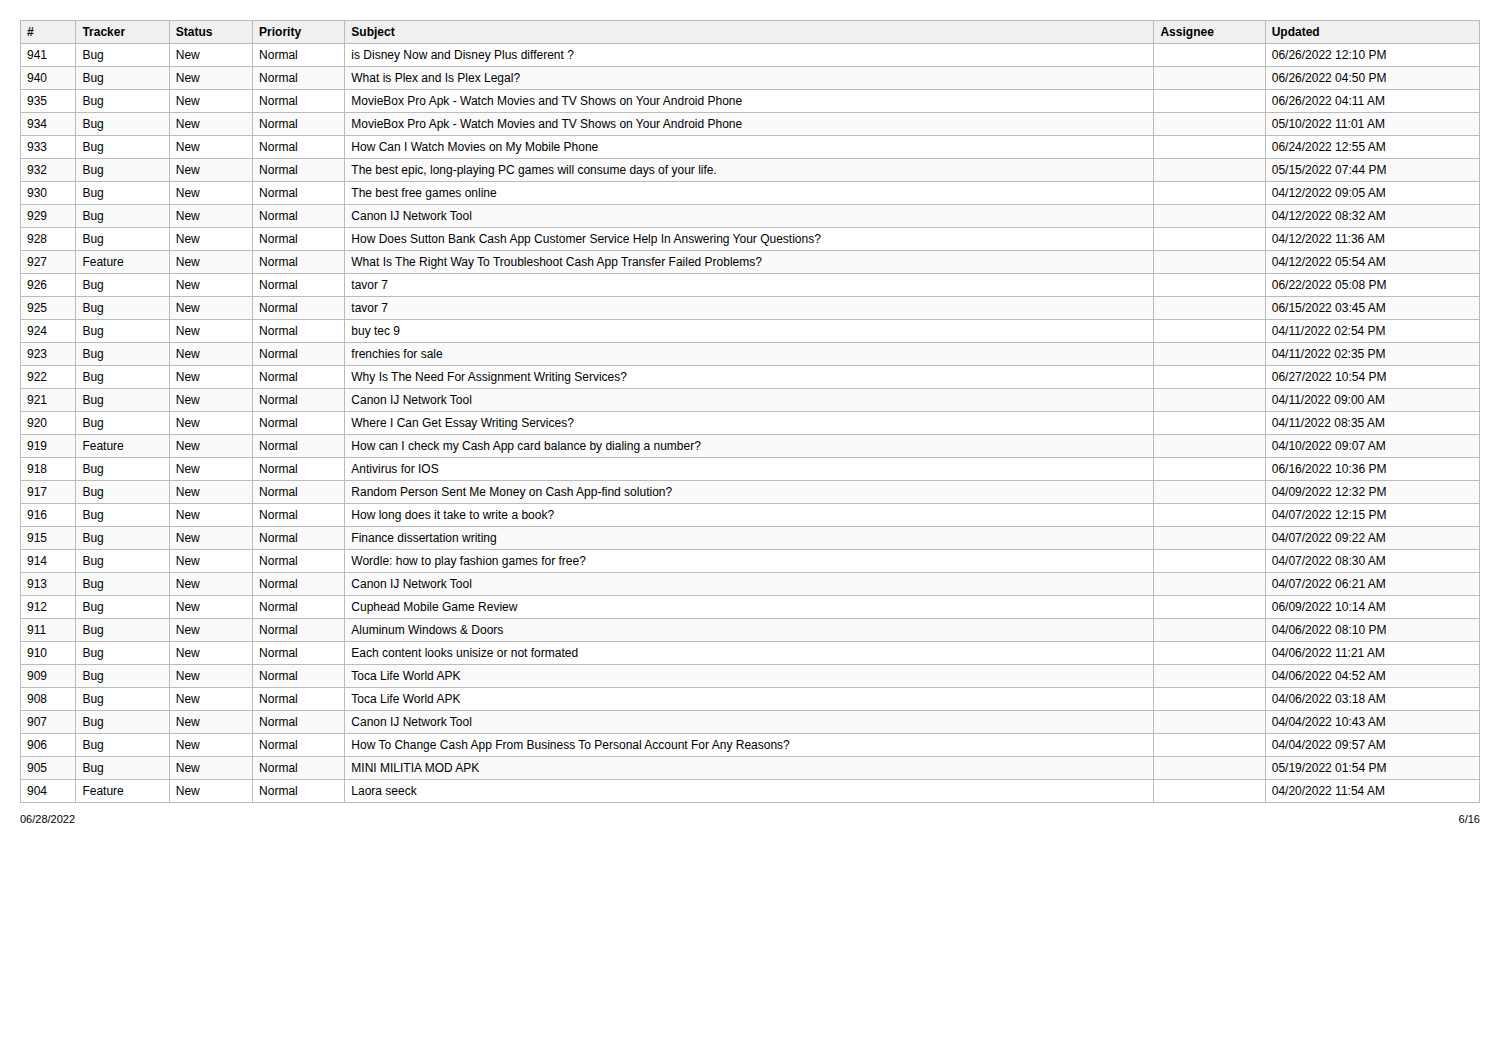| # | Tracker | Status | Priority | Subject | Assignee | Updated |
| --- | --- | --- | --- | --- | --- | --- |
| 941 | Bug | New | Normal | is Disney Now and Disney Plus different ? | | 06/26/2022 12:10 PM |
| 940 | Bug | New | Normal | What is Plex and Is Plex Legal? | | 06/26/2022 04:50 PM |
| 935 | Bug | New | Normal | MovieBox Pro Apk - Watch Movies and TV Shows on Your Android Phone | | 06/26/2022 04:11 AM |
| 934 | Bug | New | Normal | MovieBox Pro Apk - Watch Movies and TV Shows on Your Android Phone | | 05/10/2022 11:01 AM |
| 933 | Bug | New | Normal | How Can I Watch Movies on My Mobile Phone | | 06/24/2022 12:55 AM |
| 932 | Bug | New | Normal | The best epic, long-playing PC games will consume days of your life. | | 05/15/2022 07:44 PM |
| 930 | Bug | New | Normal | The best free games online | | 04/12/2022 09:05 AM |
| 929 | Bug | New | Normal | Canon IJ Network Tool | | 04/12/2022 08:32 AM |
| 928 | Bug | New | Normal | How Does Sutton Bank Cash App Customer Service Help In Answering Your Questions? | | 04/12/2022 11:36 AM |
| 927 | Feature | New | Normal | What Is The Right Way To Troubleshoot Cash App Transfer Failed Problems? | | 04/12/2022 05:54 AM |
| 926 | Bug | New | Normal | tavor 7 | | 06/22/2022 05:08 PM |
| 925 | Bug | New | Normal | tavor 7 | | 06/15/2022 03:45 AM |
| 924 | Bug | New | Normal | buy tec 9 | | 04/11/2022 02:54 PM |
| 923 | Bug | New | Normal | frenchies for sale | | 04/11/2022 02:35 PM |
| 922 | Bug | New | Normal | Why Is The Need For Assignment Writing Services? | | 06/27/2022 10:54 PM |
| 921 | Bug | New | Normal | Canon IJ Network Tool | | 04/11/2022 09:00 AM |
| 920 | Bug | New | Normal | Where I Can Get Essay Writing Services? | | 04/11/2022 08:35 AM |
| 919 | Feature | New | Normal | How can I check my Cash App card balance by dialing a number? | | 04/10/2022 09:07 AM |
| 918 | Bug | New | Normal | Antivirus for IOS | | 06/16/2022 10:36 PM |
| 917 | Bug | New | Normal | Random Person Sent Me Money on Cash App-find solution? | | 04/09/2022 12:32 PM |
| 916 | Bug | New | Normal | How long does it take to write a book? | | 04/07/2022 12:15 PM |
| 915 | Bug | New | Normal | Finance dissertation writing | | 04/07/2022 09:22 AM |
| 914 | Bug | New | Normal | Wordle: how to play fashion games for free? | | 04/07/2022 08:30 AM |
| 913 | Bug | New | Normal | Canon IJ Network Tool | | 04/07/2022 06:21 AM |
| 912 | Bug | New | Normal | Cuphead Mobile Game Review | | 06/09/2022 10:14 AM |
| 911 | Bug | New | Normal | Aluminum Windows & Doors | | 04/06/2022 08:10 PM |
| 910 | Bug | New | Normal | Each content looks unisize or not formated | | 04/06/2022 11:21 AM |
| 909 | Bug | New | Normal | Toca Life World APK | | 04/06/2022 04:52 AM |
| 908 | Bug | New | Normal | Toca Life World APK | | 04/06/2022 03:18 AM |
| 907 | Bug | New | Normal | Canon IJ Network Tool | | 04/04/2022 10:43 AM |
| 906 | Bug | New | Normal | How To Change Cash App From Business To Personal Account For Any Reasons? | | 04/04/2022 09:57 AM |
| 905 | Bug | New | Normal | MINI MILITIA MOD APK | | 05/19/2022 01:54 PM |
| 904 | Feature | New | Normal | Laora seeck | | 04/20/2022 11:54 AM |
06/28/2022 6/16